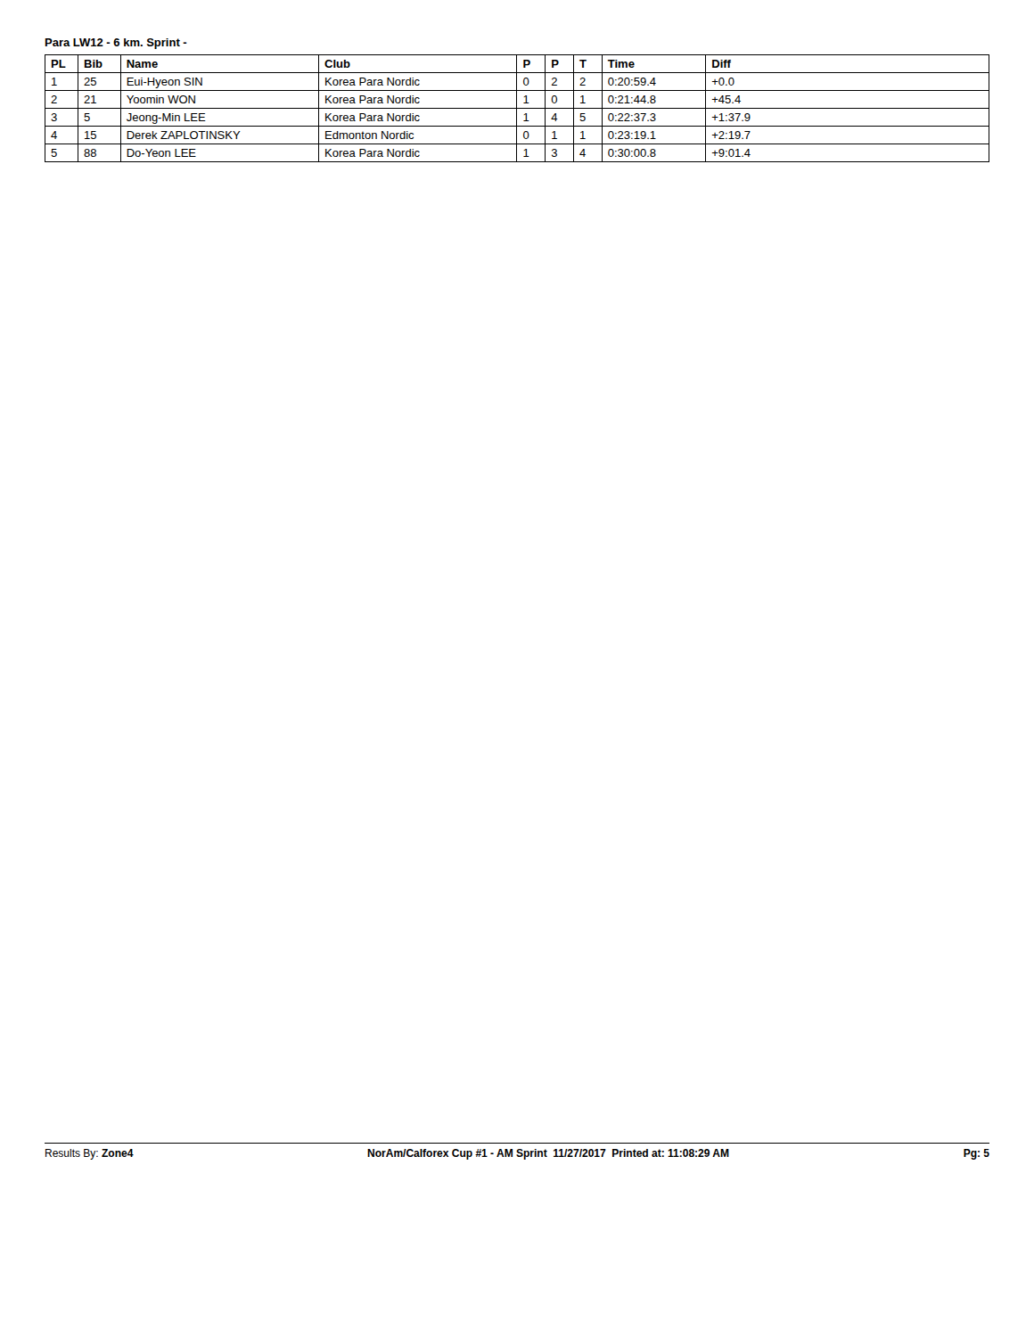Para LW12 - 6 km. Sprint -
| PL | Bib | Name | Club | P | P | T | Time | Diff |
| --- | --- | --- | --- | --- | --- | --- | --- | --- |
| 1 | 25 | Eui-Hyeon SIN | Korea Para Nordic | 0 | 2 | 2 | 0:20:59.4 | +0.0 |
| 2 | 21 | Yoomin WON | Korea Para Nordic | 1 | 0 | 1 | 0:21:44.8 | +45.4 |
| 3 | 5 | Jeong-Min LEE | Korea Para Nordic | 1 | 4 | 5 | 0:22:37.3 | +1:37.9 |
| 4 | 15 | Derek ZAPLOTINSKY | Edmonton Nordic | 0 | 1 | 1 | 0:23:19.1 | +2:19.7 |
| 5 | 88 | Do-Yeon LEE | Korea Para Nordic | 1 | 3 | 4 | 0:30:00.8 | +9:01.4 |
Results By: Zone4
NorAm/Calforex Cup #1 - AM Sprint 11/27/2017 Printed at: 11:08:29 AM
Pg: 5